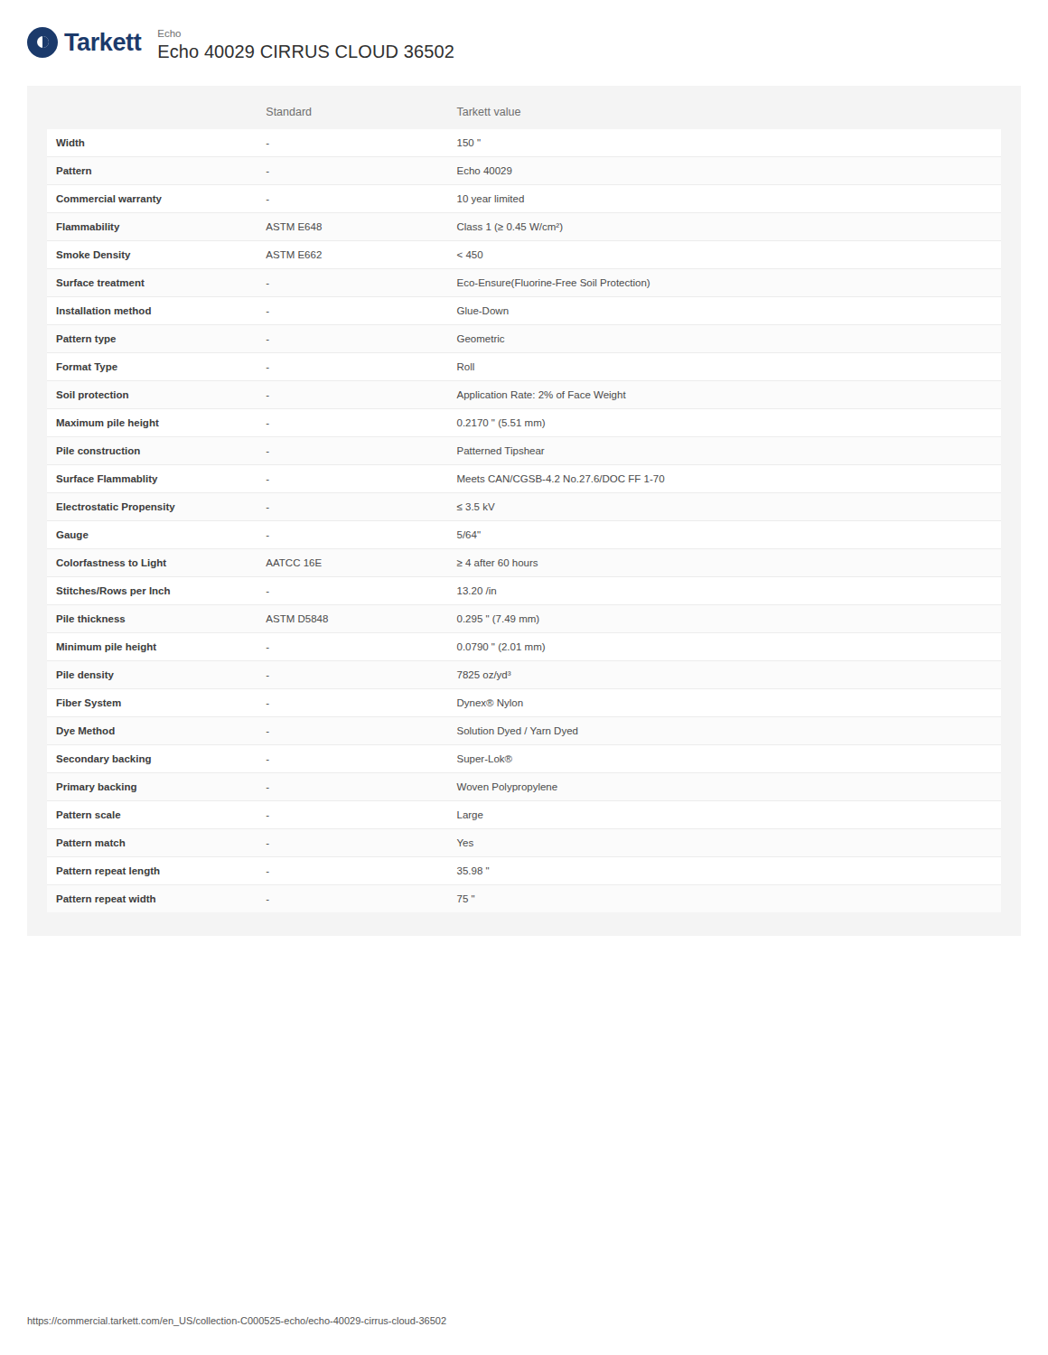Tarkett
Echo
Echo 40029 CIRRUS CLOUD 36502
| | Standard | Tarkett value |
| --- | --- | --- |
| Width | - | 150 " |
| Pattern | - | Echo 40029 |
| Commercial warranty | - | 10 year limited |
| Flammability | ASTM E648 | Class 1 (≥ 0.45 W/cm²) |
| Smoke Density | ASTM E662 | < 450 |
| Surface treatment | - | Eco-Ensure(Fluorine-Free Soil Protection) |
| Installation method | - | Glue-Down |
| Pattern type | - | Geometric |
| Format Type | - | Roll |
| Soil protection | - | Application Rate: 2% of Face Weight |
| Maximum pile height | - | 0.2170 " (5.51 mm) |
| Pile construction | - | Patterned Tipshear |
| Surface Flammablity | - | Meets CAN/CGSB-4.2 No.27.6/DOC FF 1-70 |
| Electrostatic Propensity | - | ≤ 3.5 kV |
| Gauge | - | 5/64" |
| Colorfastness to Light | AATCC 16E | ≥ 4 after 60 hours |
| Stitches/Rows per Inch | - | 13.20 /in |
| Pile thickness | ASTM D5848 | 0.295 " (7.49 mm) |
| Minimum pile height | - | 0.0790 " (2.01 mm) |
| Pile density | - | 7825 oz/yd³ |
| Fiber System | - | Dynex® Nylon |
| Dye Method | - | Solution Dyed / Yarn Dyed |
| Secondary backing | - | Super-Lok® |
| Primary backing | - | Woven Polypropylene |
| Pattern scale | - | Large |
| Pattern match | - | Yes |
| Pattern repeat length | - | 35.98 " |
| Pattern repeat width | - | 75 " |
https://commercial.tarkett.com/en_US/collection-C000525-echo/echo-40029-cirrus-cloud-36502